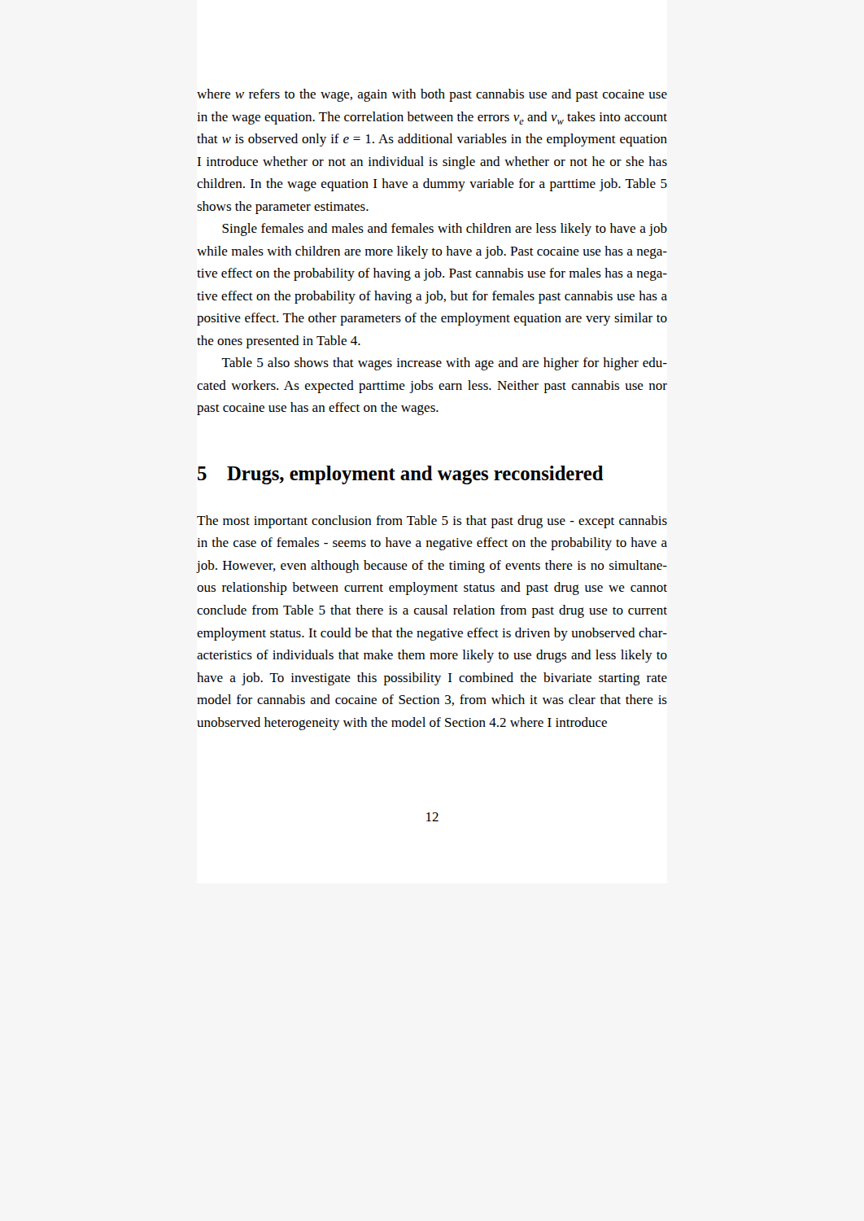where w refers to the wage, again with both past cannabis use and past cocaine use in the wage equation. The correlation between the errors νe and νw takes into account that w is observed only if e = 1. As additional variables in the employment equation I introduce whether or not an individual is single and whether or not he or she has children. In the wage equation I have a dummy variable for a parttime job. Table 5 shows the parameter estimates.
Single females and males and females with children are less likely to have a job while males with children are more likely to have a job. Past cocaine use has a negative effect on the probability of having a job. Past cannabis use for males has a negative effect on the probability of having a job, but for females past cannabis use has a positive effect. The other parameters of the employment equation are very similar to the ones presented in Table 4.
Table 5 also shows that wages increase with age and are higher for higher educated workers. As expected parttime jobs earn less. Neither past cannabis use nor past cocaine use has an effect on the wages.
5 Drugs, employment and wages reconsidered
The most important conclusion from Table 5 is that past drug use - except cannabis in the case of females - seems to have a negative effect on the probability to have a job. However, even although because of the timing of events there is no simultaneous relationship between current employment status and past drug use we cannot conclude from Table 5 that there is a causal relation from past drug use to current employment status. It could be that the negative effect is driven by unobserved characteristics of individuals that make them more likely to use drugs and less likely to have a job. To investigate this possibility I combined the bivariate starting rate model for cannabis and cocaine of Section 3, from which it was clear that there is unobserved heterogeneity with the model of Section 4.2 where I introduce
12